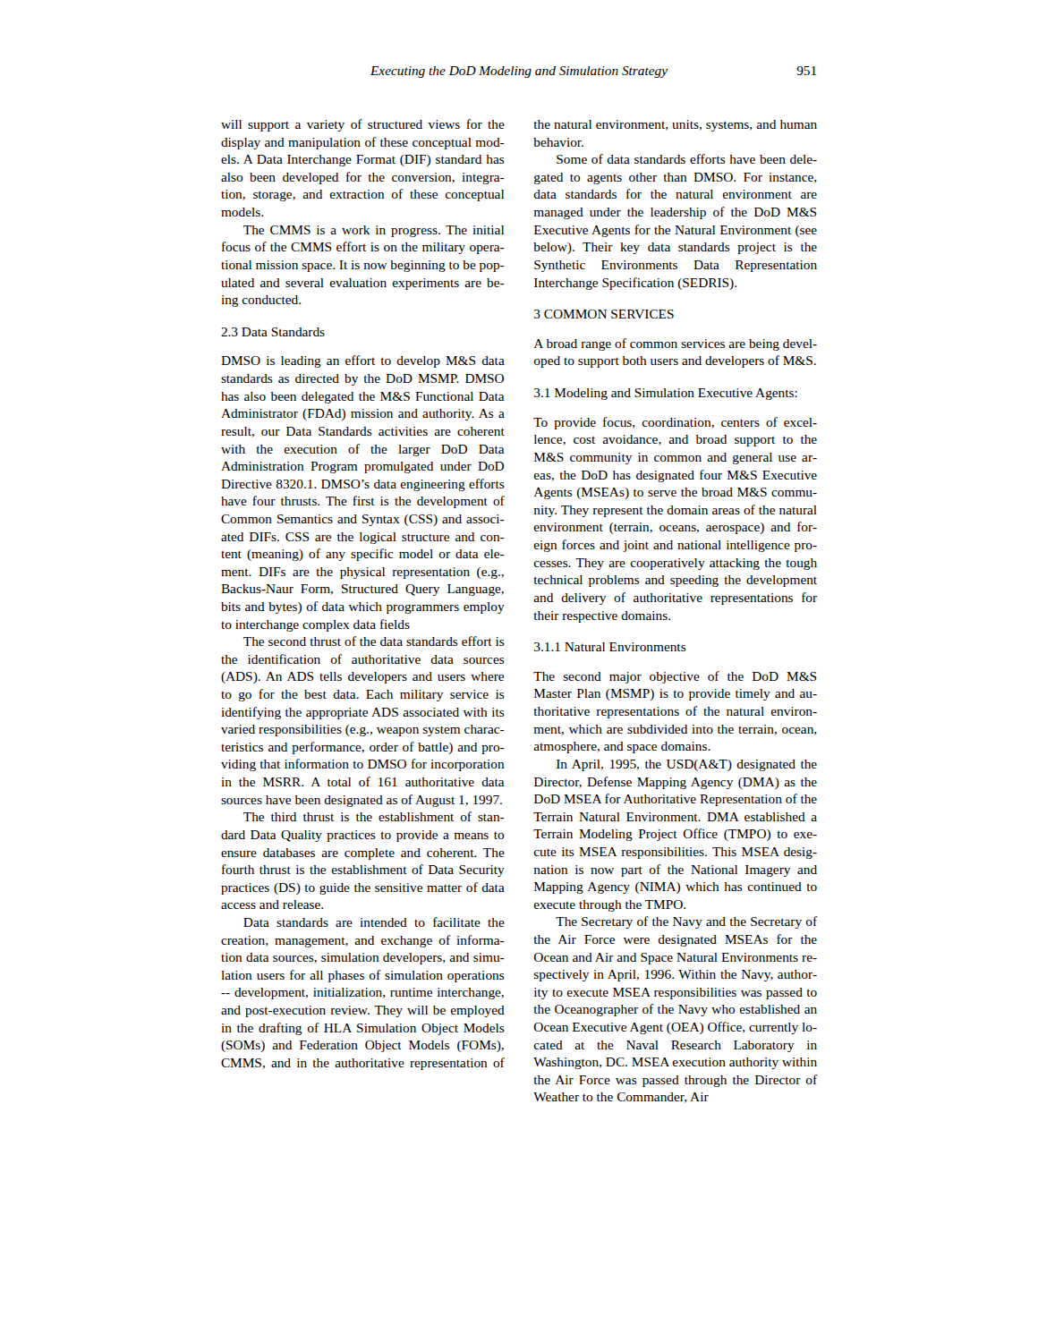Executing the DoD Modeling and Simulation Strategy 951
will support a variety of structured views for the display and manipulation of these conceptual models. A Data Interchange Format (DIF) standard has also been developed for the conversion, integration, storage, and extraction of these conceptual models.
The CMMS is a work in progress. The initial focus of the CMMS effort is on the military operational mission space. It is now beginning to be populated and several evaluation experiments are being conducted.
2.3 Data Standards
DMSO is leading an effort to develop M&S data standards as directed by the DoD MSMP. DMSO has also been delegated the M&S Functional Data Administrator (FDAd) mission and authority. As a result, our Data Standards activities are coherent with the execution of the larger DoD Data Administration Program promulgated under DoD Directive 8320.1. DMSO’s data engineering efforts have four thrusts. The first is the development of Common Semantics and Syntax (CSS) and associated DIFs. CSS are the logical structure and content (meaning) of any specific model or data element. DIFs are the physical representation (e.g., Backus-Naur Form, Structured Query Language, bits and bytes) of data which programmers employ to interchange complex data fields
The second thrust of the data standards effort is the identification of authoritative data sources (ADS). An ADS tells developers and users where to go for the best data. Each military service is identifying the appropriate ADS associated with its varied responsibilities (e.g., weapon system characteristics and performance, order of battle) and providing that information to DMSO for incorporation in the MSRR. A total of 161 authoritative data sources have been designated as of August 1, 1997.
The third thrust is the establishment of standard Data Quality practices to provide a means to ensure databases are complete and coherent. The fourth thrust is the establishment of Data Security practices (DS) to guide the sensitive matter of data access and release.
Data standards are intended to facilitate the creation, management, and exchange of information data sources, simulation developers, and simulation users for all phases of simulation operations -- development, initialization, runtime interchange, and post-execution review. They will be employed in the drafting of HLA Simulation Object Models (SOMs) and Federation Object Models (FOMs), CMMS, and in the authoritative representation of the natural environment, units, systems, and human behavior.
Some of data standards efforts have been delegated to agents other than DMSO. For instance, data standards for the natural environment are managed under the leadership of the DoD M&S Executive Agents for the Natural Environment (see below). Their key data standards project is the Synthetic Environments Data Representation Interchange Specification (SEDRIS).
3 COMMON SERVICES
A broad range of common services are being developed to support both users and developers of M&S.
3.1 Modeling and Simulation Executive Agents:
To provide focus, coordination, centers of excellence, cost avoidance, and broad support to the M&S community in common and general use areas, the DoD has designated four M&S Executive Agents (MSEAs) to serve the broad M&S community. They represent the domain areas of the natural environment (terrain, oceans, aerospace) and foreign forces and joint and national intelligence processes. They are cooperatively attacking the tough technical problems and speeding the development and delivery of authoritative representations for their respective domains.
3.1.1 Natural Environments
The second major objective of the DoD M&S Master Plan (MSMP) is to provide timely and authoritative representations of the natural environment, which are subdivided into the terrain, ocean, atmosphere, and space domains.
In April, 1995, the USD(A&T) designated the Director, Defense Mapping Agency (DMA) as the DoD MSEA for Authoritative Representation of the Terrain Natural Environment. DMA established a Terrain Modeling Project Office (TMPO) to execute its MSEA responsibilities. This MSEA designation is now part of the National Imagery and Mapping Agency (NIMA) which has continued to execute through the TMPO.
The Secretary of the Navy and the Secretary of the Air Force were designated MSEAs for the Ocean and Air and Space Natural Environments respectively in April, 1996. Within the Navy, authority to execute MSEA responsibilities was passed to the Oceanographer of the Navy who established an Ocean Executive Agent (OEA) Office, currently located at the Naval Research Laboratory in Washington, DC. MSEA execution authority within the Air Force was passed through the Director of Weather to the Commander, Air